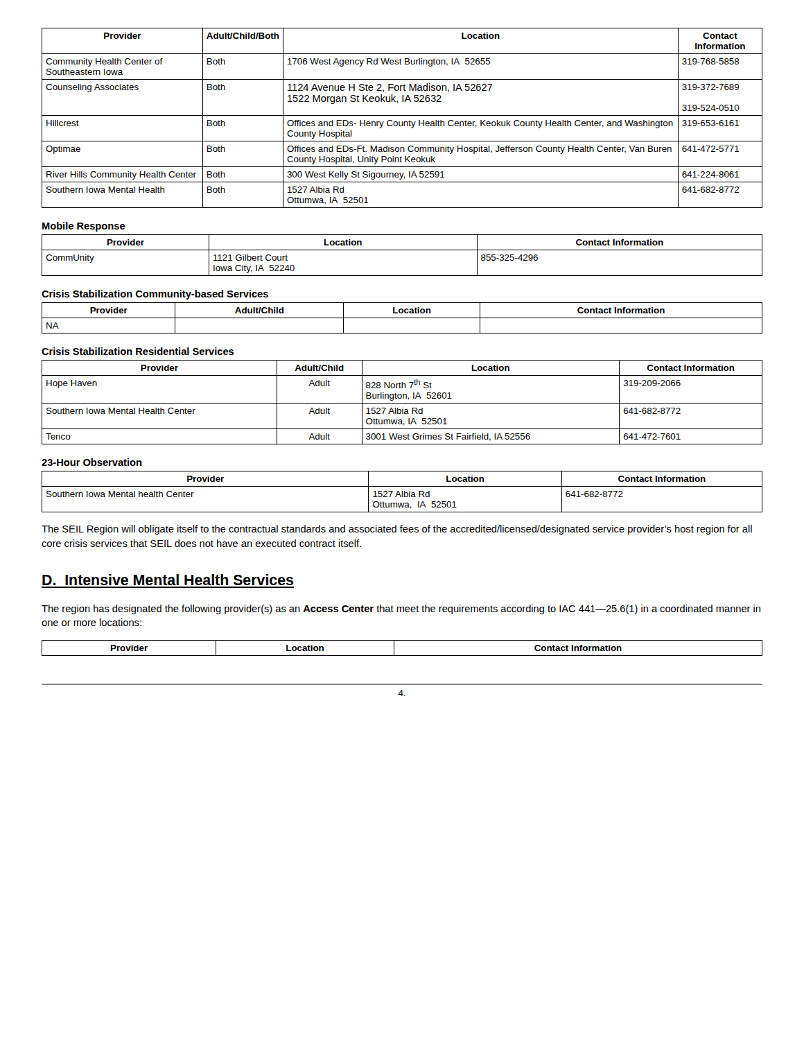| Provider | Adult/Child/Both | Location | Contact Information |
| --- | --- | --- | --- |
| Community Health Center of Southeastern Iowa | Both | 1706 West Agency Rd West Burlington, IA 52655 | 319-768-5858 |
| Counseling Associates | Both | 1124 Avenue H Ste 2, Fort Madison, IA 52627 1522 Morgan St Keokuk, IA 52632 | 319-372-7689 319-524-0510 |
| Hillcrest | Both | Offices and EDs- Henry County Health Center, Keokuk County Health Center, and Washington County Hospital | 319-653-6161 |
| Optimae | Both | Offices and EDs-Ft. Madison Community Hospital, Jefferson County Health Center, Van Buren County Hospital, Unity Point Keokuk | 641-472-5771 |
| River Hills Community Health Center | Both | 300 West Kelly St Sigourney, IA 52591 | 641-224-8061 |
| Southern Iowa Mental Health | Both | 1527 Albia Rd Ottumwa, IA 52501 | 641-682-8772 |
Mobile Response
| Provider | Location | Contact Information |
| --- | --- | --- |
| CommUnity | 1121 Gilbert Court Iowa City, IA 52240 | 855-325-4296 |
Crisis Stabilization Community-based Services
| Provider | Adult/Child | Location | Contact Information |
| --- | --- | --- | --- |
| NA | | | |
Crisis Stabilization Residential Services
| Provider | Adult/Child | Location | Contact Information |
| --- | --- | --- | --- |
| Hope Haven | Adult | 828 North 7 th St Burlington, IA 52601 | 319-209-2066 |
| Southern Iowa Mental Health Center | Adult | 1527 Albia Rd Ottumwa, IA 52501 | 641-682-8772 |
| Tenco | Adult | 3001 West Grimes St Fairfield, IA 52556 | 641-472-7601 |
23-Hour Observation
| Provider | Location | Contact Information |
| --- | --- | --- |
| Southern Iowa Mental health Center | 1527 Albia Rd Ottumwa, IA 52501 | 641-682-8772 |
The SEIL Region will obligate itself to the contractual standards and associated fees of the accredited/licensed/designated service provider’s host region for all core crisis services that SEIL does not have an executed contract itself.
D. Intensive Mental Health Services
The region has designated the following provider(s) as an Access Center that meet the requirements according to IAC 441—25.6(1) in a coordinated manner in one or more locations:
| Provider | Location | Contact Information |
| --- | --- | --- |
4.